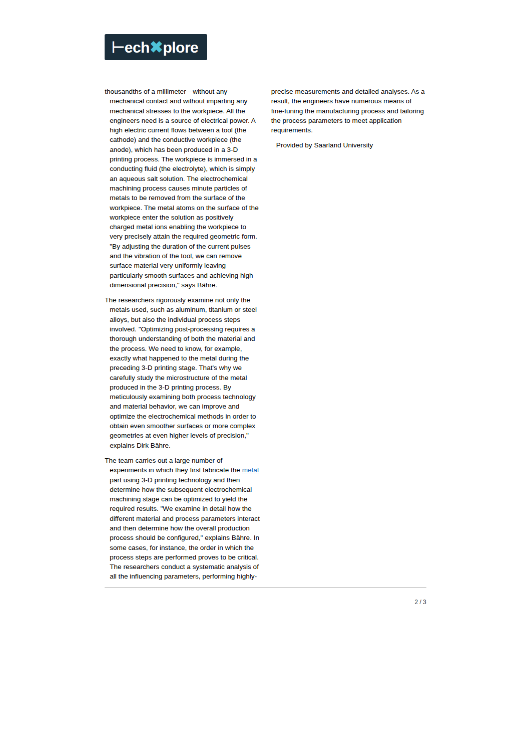⊢ech✖plore
thousandths of a millimeter—without any mechanical contact and without imparting any mechanical stresses to the workpiece. All the engineers need is a source of electrical power. A high electric current flows between a tool (the cathode) and the conductive workpiece (the anode), which has been produced in a 3-D printing process. The workpiece is immersed in a conducting fluid (the electrolyte), which is simply an aqueous salt solution. The electrochemical machining process causes minute particles of metals to be removed from the surface of the workpiece. The metal atoms on the surface of the workpiece enter the solution as positively charged metal ions enabling the workpiece to very precisely attain the required geometric form. "By adjusting the duration of the current pulses and the vibration of the tool, we can remove surface material very uniformly leaving particularly smooth surfaces and achieving high dimensional precision," says Bähre.
The researchers rigorously examine not only the metals used, such as aluminum, titanium or steel alloys, but also the individual process steps involved. "Optimizing post-processing requires a thorough understanding of both the material and the process. We need to know, for example, exactly what happened to the metal during the preceding 3-D printing stage. That's why we carefully study the microstructure of the metal produced in the 3-D printing process. By meticulously examining both process technology and material behavior, we can improve and optimize the electrochemical methods in order to obtain even smoother surfaces or more complex geometries at even higher levels of precision," explains Dirk Bähre.
The team carries out a large number of experiments in which they first fabricate the metal part using 3-D printing technology and then determine how the subsequent electrochemical machining stage can be optimized to yield the required results. "We examine in detail how the different material and process parameters interact and then determine how the overall production process should be configured," explains Bähre. In some cases, for instance, the order in which the process steps are performed proves to be critical. The researchers conduct a systematic analysis of all the influencing parameters, performing highly-
precise measurements and detailed analyses. As a result, the engineers have numerous means of fine-tuning the manufacturing process and tailoring the process parameters to meet application requirements.
Provided by Saarland University
2 / 3